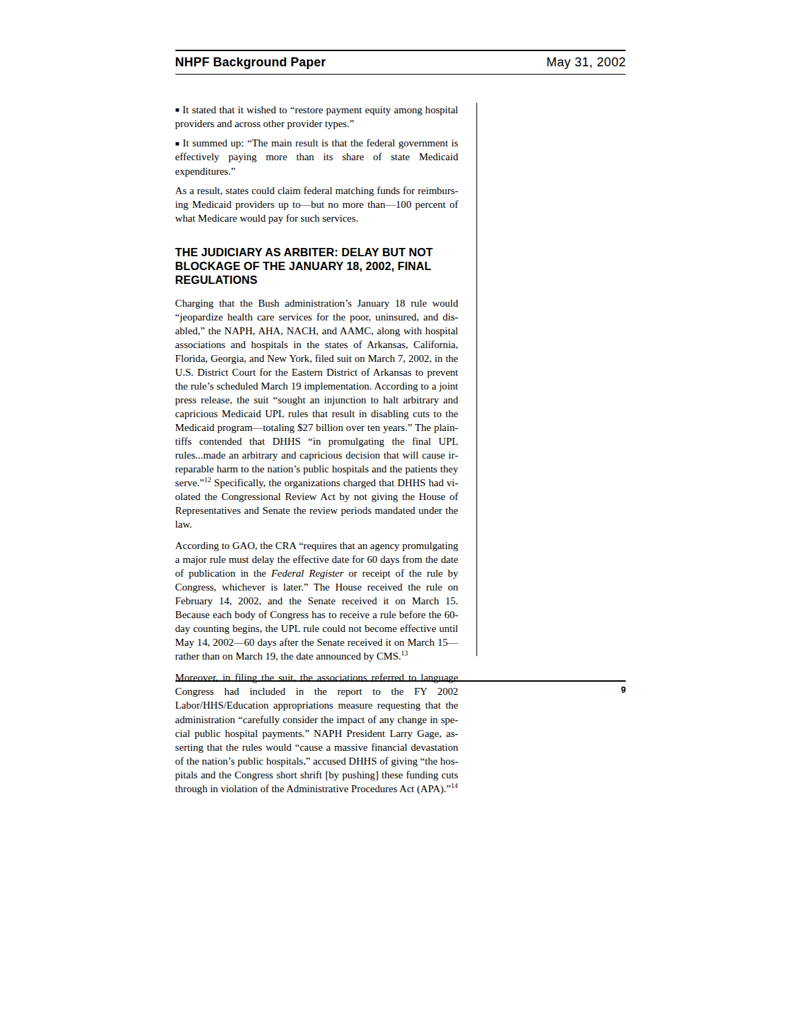NHPF Background Paper May 31, 2002
■It stated that it wished to “restore payment equity among hospital providers and across other provider types.”
■It summed up: “The main result is that the federal government is effectively paying more than its share of state Medicaid expenditures.”
As a result, states could claim federal matching funds for reimbursing Medicaid providers up to—but no more than—100 percent of what Medicare would pay for such services.
THE JUDICIARY AS ARBITER: DELAY BUT NOT BLOCKAGE OF THE JANUARY 18, 2002, FINAL REGULATIONS
Charging that the Bush administration’s January 18 rule would “jeopardize health care services for the poor, uninsured, and disabled,” the NAPH, AHA, NACH, and AAMC, along with hospital associations and hospitals in the states of Arkansas, California, Florida, Georgia, and New York, filed suit on March 7, 2002, in the U.S. District Court for the Eastern District of Arkansas to prevent the rule’s scheduled March 19 implementation. According to a joint press release, the suit “sought an injunction to halt arbitrary and capricious Medicaid UPL rules that result in disabling cuts to the Medicaid program—totaling $27 billion over ten years.” The plaintiffs contended that DHHS “in promulgating the final UPL rules...made an arbitrary and capricious decision that will cause irreparable harm to the nation’s public hospitals and the patients they serve.”12 Specifically, the organizations charged that DHHS had violated the Congressional Review Act by not giving the House of Representatives and Senate the review periods mandated under the law.
According to GAO, the CRA “requires that an agency promulgating a major rule must delay the effective date for 60 days from the date of publication in the Federal Register or receipt of the rule by Congress, whichever is later.” The House received the rule on February 14, 2002, and the Senate received it on March 15. Because each body of Congress has to receive a rule before the 60-day counting begins, the UPL rule could not become effective until May 14, 2002—60 days after the Senate received it on March 15—rather than on March 19, the date announced by CMS.13
Moreover, in filing the suit, the associations referred to language Congress had included in the report to the FY 2002 Labor/HHS/Education appropriations measure requesting that the administration “carefully consider the impact of any change in special public hospital payments.” NAPH President Larry Gage, asserting that the rules would “cause a massive financial devastation of the nation’s public hospitals,” accused DHHS of giving “the hospitals and the Congress short shrift [by pushing] these funding cuts through in violation of the Administrative Procedures Act (APA).”14
9